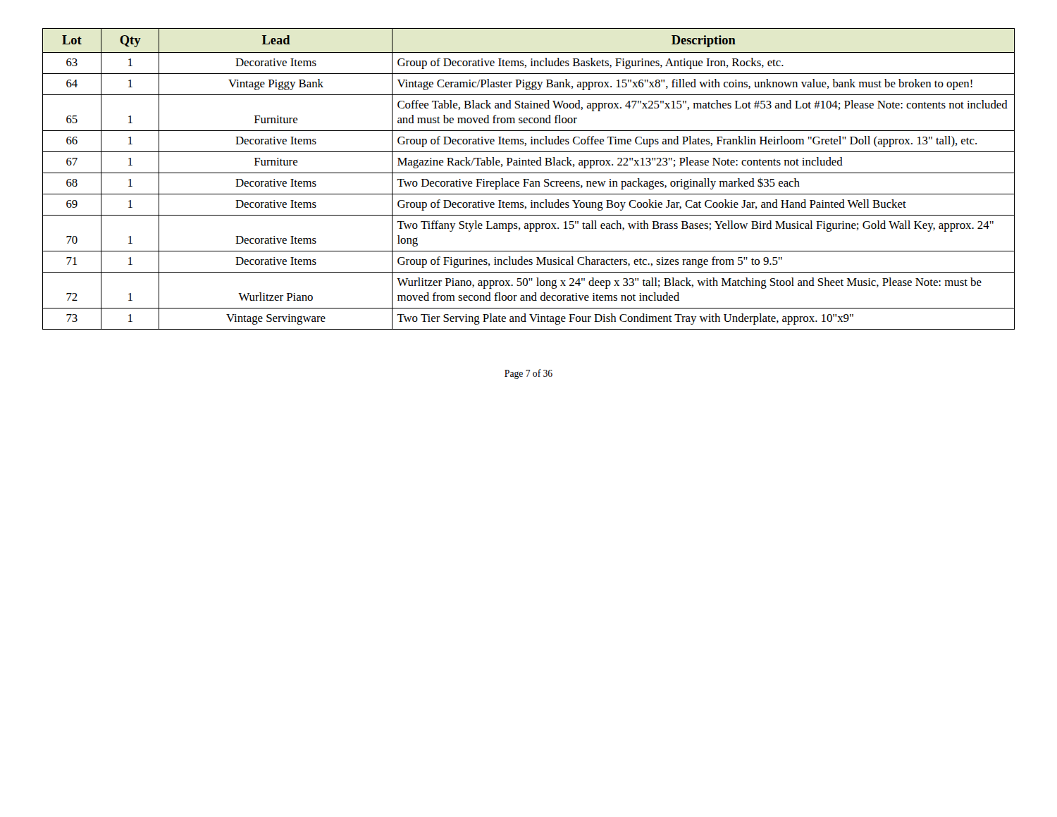| Lot | Qty | Lead | Description |
| --- | --- | --- | --- |
| 63 | 1 | Decorative Items | Group of Decorative Items, includes Baskets, Figurines, Antique Iron, Rocks, etc. |
| 64 | 1 | Vintage Piggy Bank | Vintage Ceramic/Plaster Piggy Bank, approx. 15"x6"x8", filled with coins, unknown value, bank must be broken to open! |
| 65 | 1 | Furniture | Coffee Table, Black and Stained Wood, approx. 47"x25"x15", matches Lot #53 and Lot #104; Please Note: contents not included and must be moved from second floor |
| 66 | 1 | Decorative Items | Group of Decorative Items, includes Coffee Time Cups and Plates, Franklin Heirloom "Gretel" Doll (approx. 13" tall), etc. |
| 67 | 1 | Furniture | Magazine Rack/Table, Painted Black, approx. 22"x13"23"; Please Note: contents not included |
| 68 | 1 | Decorative Items | Two Decorative Fireplace Fan Screens, new in packages, originally marked $35 each |
| 69 | 1 | Decorative Items | Group of Decorative Items, includes Young Boy Cookie Jar, Cat Cookie Jar, and Hand Painted Well Bucket |
| 70 | 1 | Decorative Items | Two Tiffany Style Lamps, approx. 15" tall each, with Brass Bases; Yellow Bird Musical Figurine; Gold Wall Key, approx. 24" long |
| 71 | 1 | Decorative Items | Group of Figurines, includes Musical Characters, etc., sizes range from 5" to 9.5" |
| 72 | 1 | Wurlitzer Piano | Wurlitzer Piano, approx. 50" long x 24" deep x 33" tall; Black, with Matching Stool and Sheet Music, Please Note: must be moved from second floor and decorative items not included |
| 73 | 1 | Vintage Servingware | Two Tier Serving Plate and Vintage Four Dish Condiment Tray with Underplate, approx. 10"x9" |
Page 7 of 36